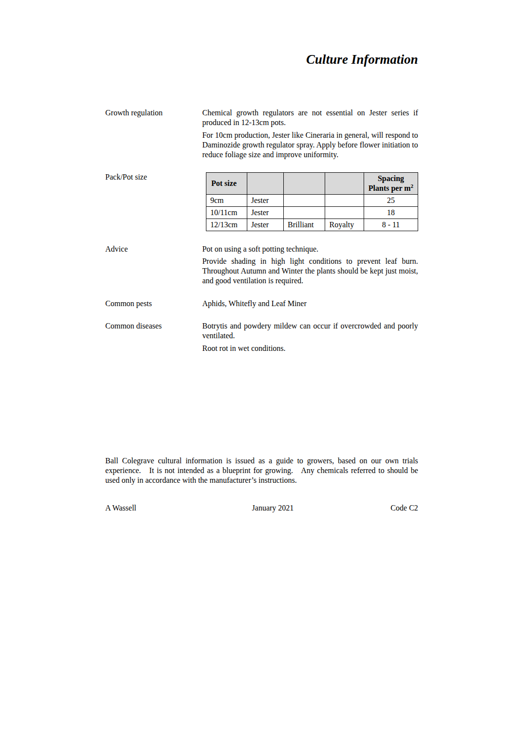Culture Information
| Growth regulation | Chemical growth regulators are not essential on Jester series if produced in 12-13cm pots. For 10cm production, Jester like Cineraria in general, will respond to Daminozide growth regulator spray. Apply before flower initiation to reduce foliage size and improve uniformity. |
| Pack/Pot size | / Pot size / / / / Spacing Plants per m 2 / / --- / --- / --- / --- / --- / / 9cm / Jester / / / 25 / / 10/11cm / Jester / / / 18 / / 12/13cm / Jester / Brilliant / Royalty / 8 - 11 / |
| Advice | Pot on using a soft potting technique. Provide shading in high light conditions to prevent leaf burn. Throughout Autumn and Winter the plants should be kept just moist, and good ventilation is required. |
| Common pests | Aphids, Whitefly and Leaf Miner |
| Common diseases | Botrytis and powdery mildew can occur if overcrowded and poorly ventilated. Root rot in wet conditions. |
Ball Colegrave cultural information is issued as a guide to growers, based on our own trials experience. It is not intended as a blueprint for growing. Any chemicals referred to should be used only in accordance with the manufacturer’s instructions.
A Wassell January 2021 Code C2